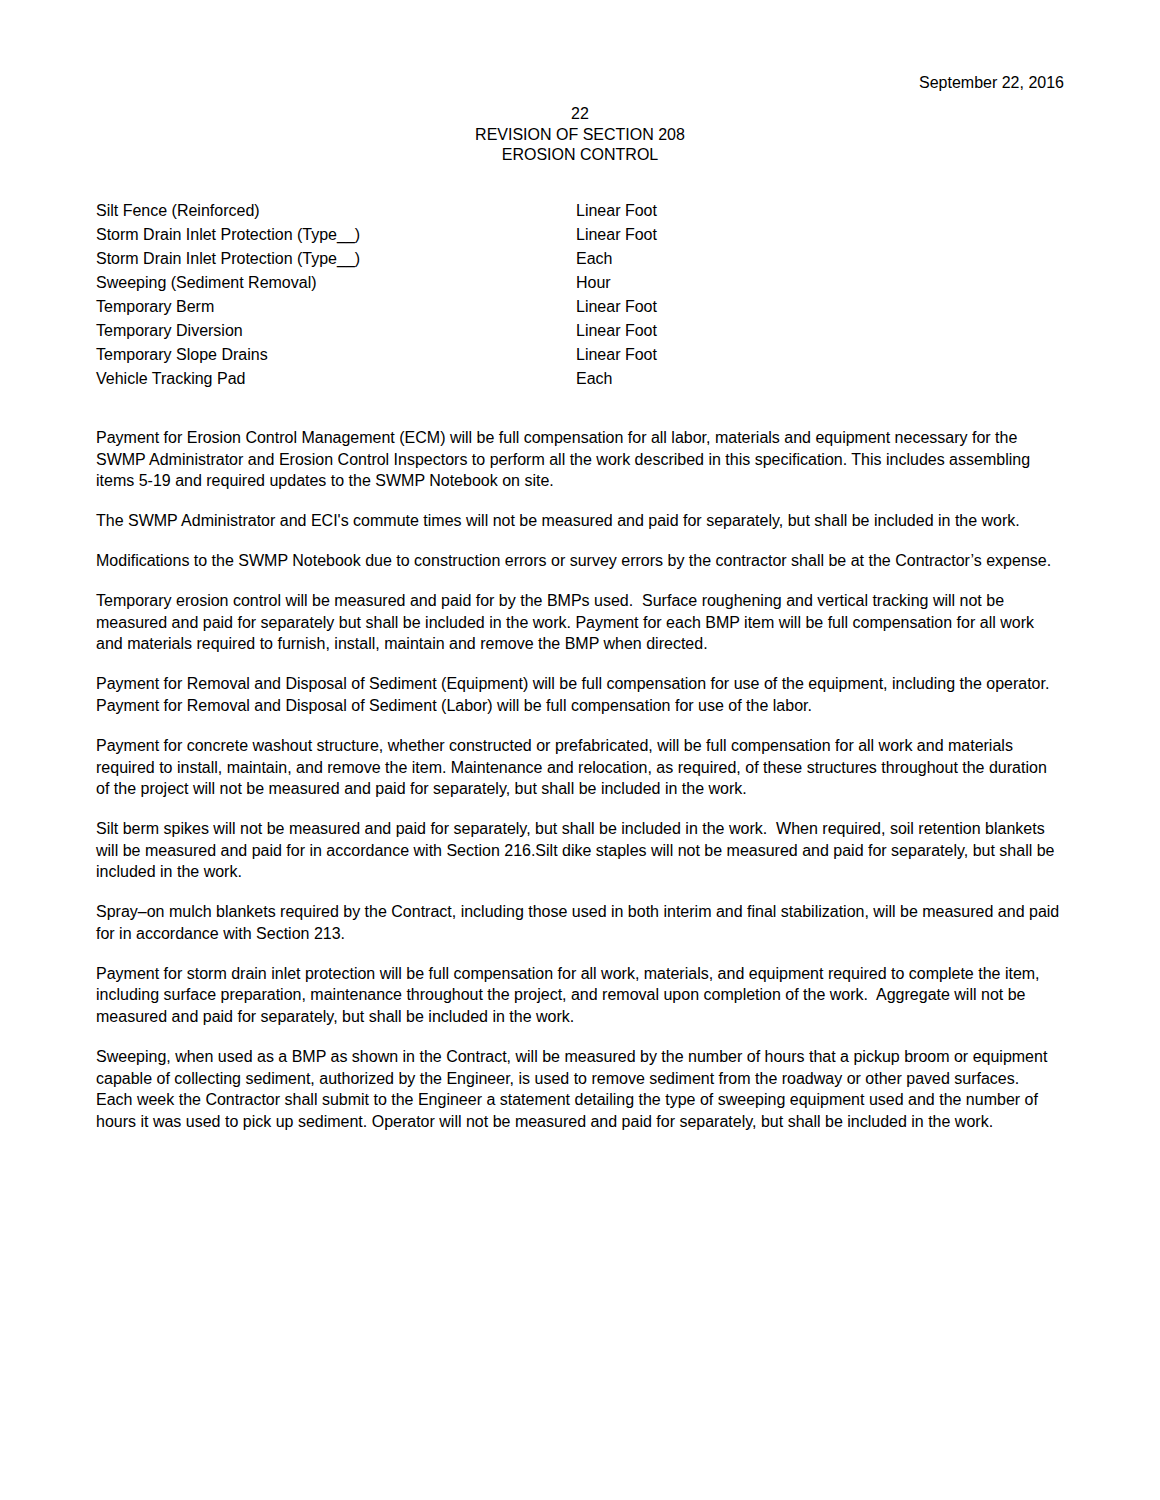September 22, 2016
22
REVISION OF SECTION 208
EROSION CONTROL
| Silt Fence (Reinforced) | Linear Foot |
| Storm Drain Inlet Protection (Type__) | Linear Foot |
| Storm Drain Inlet Protection (Type__) | Each |
| Sweeping (Sediment Removal) | Hour |
| Temporary Berm | Linear Foot |
| Temporary Diversion | Linear Foot |
| Temporary Slope Drains | Linear Foot |
| Vehicle Tracking Pad | Each |
Payment for Erosion Control Management (ECM) will be full compensation for all labor, materials and equipment necessary for the SWMP Administrator and Erosion Control Inspectors to perform all the work described in this specification. This includes assembling items 5-19 and required updates to the SWMP Notebook on site.
The SWMP Administrator and ECI's commute times will not be measured and paid for separately, but shall be included in the work.
Modifications to the SWMP Notebook due to construction errors or survey errors by the contractor shall be at the Contractor’s expense.
Temporary erosion control will be measured and paid for by the BMPs used. Surface roughening and vertical tracking will not be measured and paid for separately but shall be included in the work. Payment for each BMP item will be full compensation for all work and materials required to furnish, install, maintain and remove the BMP when directed.
Payment for Removal and Disposal of Sediment (Equipment) will be full compensation for use of the equipment, including the operator. Payment for Removal and Disposal of Sediment (Labor) will be full compensation for use of the labor.
Payment for concrete washout structure, whether constructed or prefabricated, will be full compensation for all work and materials required to install, maintain, and remove the item. Maintenance and relocation, as required, of these structures throughout the duration of the project will not be measured and paid for separately, but shall be included in the work.
Silt berm spikes will not be measured and paid for separately, but shall be included in the work. When required, soil retention blankets will be measured and paid for in accordance with Section 216.Silt dike staples will not be measured and paid for separately, but shall be included in the work.
Spray–on mulch blankets required by the Contract, including those used in both interim and final stabilization, will be measured and paid for in accordance with Section 213.
Payment for storm drain inlet protection will be full compensation for all work, materials, and equipment required to complete the item, including surface preparation, maintenance throughout the project, and removal upon completion of the work. Aggregate will not be measured and paid for separately, but shall be included in the work.
Sweeping, when used as a BMP as shown in the Contract, will be measured by the number of hours that a pickup broom or equipment capable of collecting sediment, authorized by the Engineer, is used to remove sediment from the roadway or other paved surfaces. Each week the Contractor shall submit to the Engineer a statement detailing the type of sweeping equipment used and the number of hours it was used to pick up sediment. Operator will not be measured and paid for separately, but shall be included in the work.